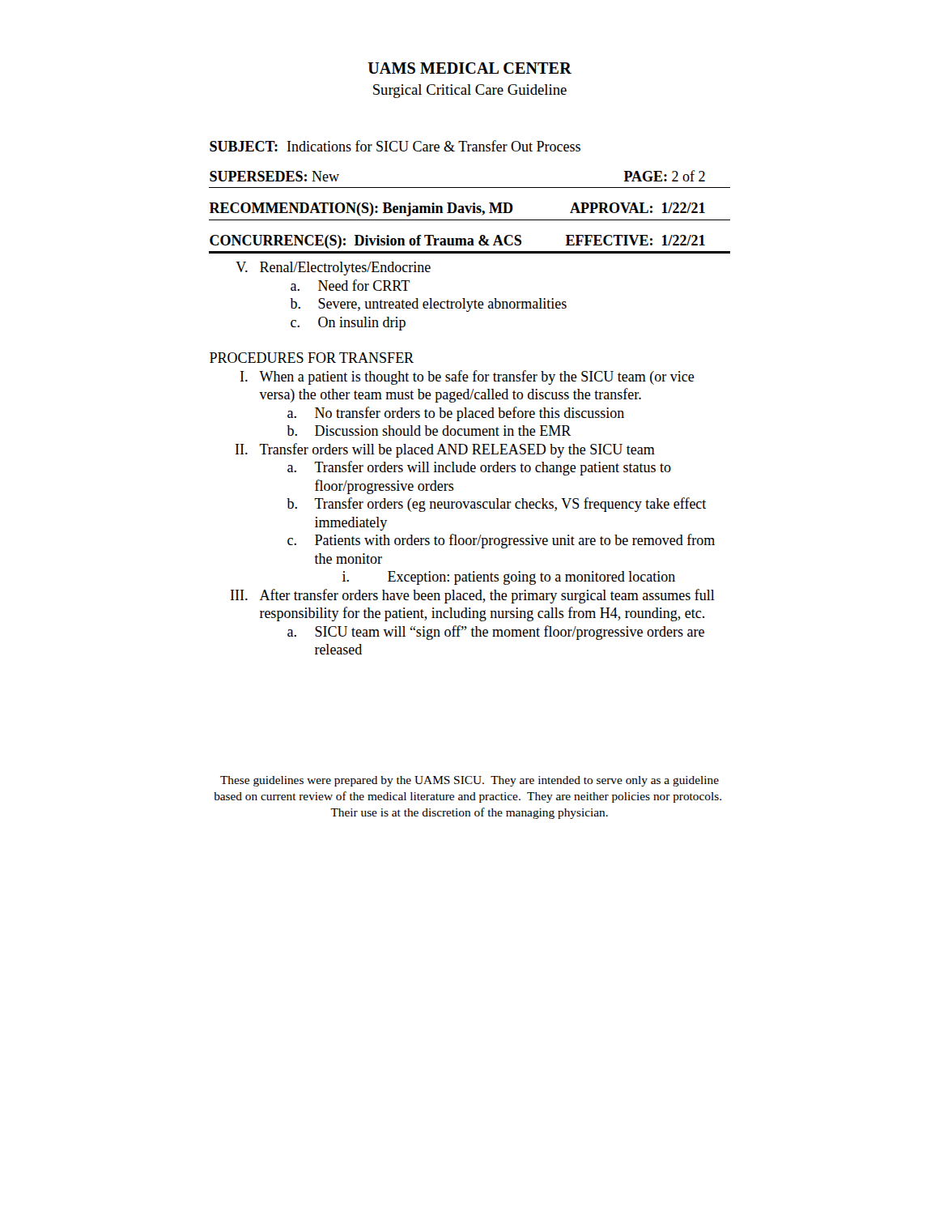UAMS MEDICAL CENTER
Surgical Critical Care Guideline
SUBJECT: Indications for SICU Care & Transfer Out Process
SUPERSEDES: New
PAGE: 2 of 2
RECOMMENDATION(S): Benjamin Davis, MD
APPROVAL: 1/22/21
CONCURRENCE(S): Division of Trauma & ACS
EFFECTIVE: 1/22/21
V. Renal/Electrolytes/Endocrine
a. Need for CRRT
b. Severe, untreated electrolyte abnormalities
c. On insulin drip
PROCEDURES FOR TRANSFER
I. When a patient is thought to be safe for transfer by the SICU team (or vice versa) the other team must be paged/called to discuss the transfer.
a. No transfer orders to be placed before this discussion
b. Discussion should be document in the EMR
II. Transfer orders will be placed AND RELEASED by the SICU team
a. Transfer orders will include orders to change patient status to floor/progressive orders
b. Transfer orders (eg neurovascular checks, VS frequency take effect immediately
c. Patients with orders to floor/progressive unit are to be removed from the monitor
i. Exception: patients going to a monitored location
III. After transfer orders have been placed, the primary surgical team assumes full responsibility for the patient, including nursing calls from H4, rounding, etc.
a. SICU team will “sign off” the moment floor/progressive orders are released
These guidelines were prepared by the UAMS SICU. They are intended to serve only as a guideline based on current review of the medical literature and practice. They are neither policies nor protocols. Their use is at the discretion of the managing physician.